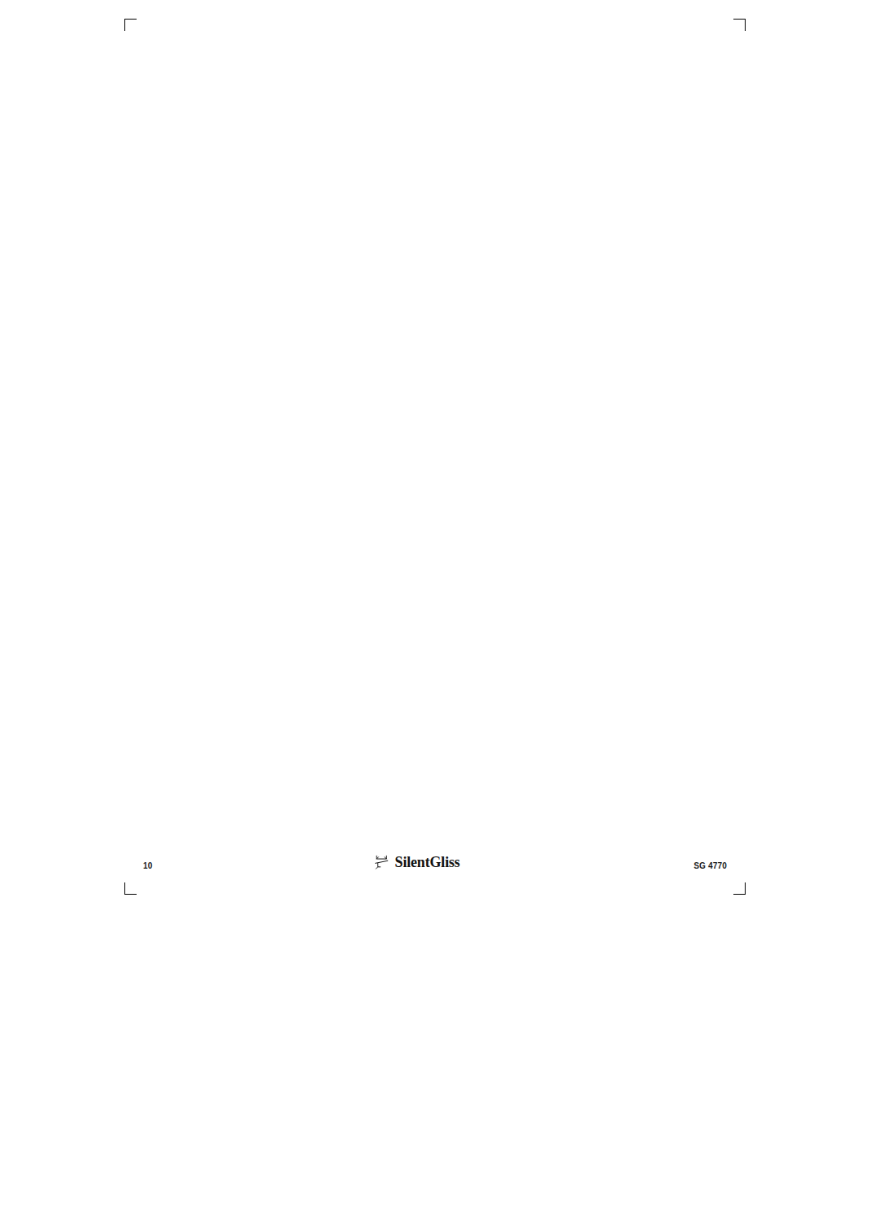10
SilentGliss
SG 4770